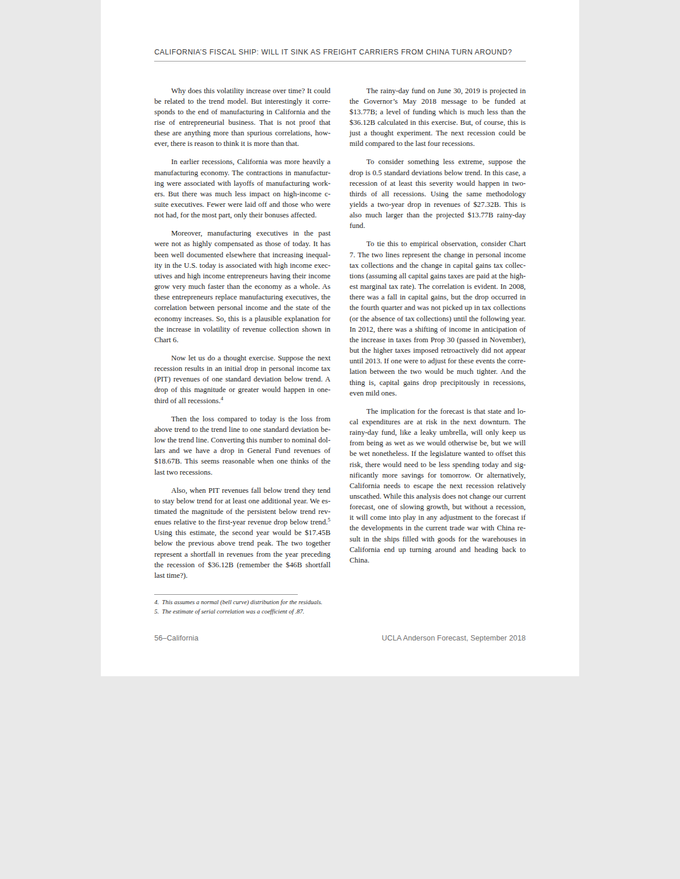California’s Fiscal Ship: Will It Sink as Freight Carriers from China Turn Around?
Why does this volatility increase over time? It could be related to the trend model. But interestingly it corresponds to the end of manufacturing in California and the rise of entrepreneurial business. That is not proof that these are anything more than spurious correlations, however, there is reason to think it is more than that.
In earlier recessions, California was more heavily a manufacturing economy. The contractions in manufacturing were associated with layoffs of manufacturing workers. But there was much less impact on high-income c-suite executives. Fewer were laid off and those who were not had, for the most part, only their bonuses affected.
Moreover, manufacturing executives in the past were not as highly compensated as those of today. It has been well documented elsewhere that increasing inequality in the U.S. today is associated with high income executives and high income entrepreneurs having their income grow very much faster than the economy as a whole. As these entrepreneurs replace manufacturing executives, the correlation between personal income and the state of the economy increases. So, this is a plausible explanation for the increase in volatility of revenue collection shown in Chart 6.
Now let us do a thought exercise. Suppose the next recession results in an initial drop in personal income tax (PIT) revenues of one standard deviation below trend. A drop of this magnitude or greater would happen in one-third of all recessions.4
Then the loss compared to today is the loss from above trend to the trend line to one standard deviation below the trend line. Converting this number to nominal dollars and we have a drop in General Fund revenues of $18.67B. This seems reasonable when one thinks of the last two recessions.
Also, when PIT revenues fall below trend they tend to stay below trend for at least one additional year. We estimated the magnitude of the persistent below trend revenues relative to the first-year revenue drop below trend.5 Using this estimate, the second year would be $17.45B below the previous above trend peak. The two together represent a shortfall in revenues from the year preceding the recession of $36.12B (remember the $46B shortfall last time?).
The rainy-day fund on June 30, 2019 is projected in the Governor’s May 2018 message to be funded at $13.77B; a level of funding which is much less than the $36.12B calculated in this exercise. But, of course, this is just a thought experiment. The next recession could be mild compared to the last four recessions.
To consider something less extreme, suppose the drop is 0.5 standard deviations below trend. In this case, a recession of at least this severity would happen in two-thirds of all recessions. Using the same methodology yields a two-year drop in revenues of $27.32B. This is also much larger than the projected $13.77B rainy-day fund.
To tie this to empirical observation, consider Chart 7. The two lines represent the change in personal income tax collections and the change in capital gains tax collections (assuming all capital gains taxes are paid at the highest marginal tax rate). The correlation is evident. In 2008, there was a fall in capital gains, but the drop occurred in the fourth quarter and was not picked up in tax collections (or the absence of tax collections) until the following year. In 2012, there was a shifting of income in anticipation of the increase in taxes from Prop 30 (passed in November), but the higher taxes imposed retroactively did not appear until 2013. If one were to adjust for these events the correlation between the two would be much tighter. And the thing is, capital gains drop precipitously in recessions, even mild ones.
The implication for the forecast is that state and local expenditures are at risk in the next downturn. The rainy-day fund, like a leaky umbrella, will only keep us from being as wet as we would otherwise be, but we will be wet nonetheless. If the legislature wanted to offset this risk, there would need to be less spending today and significantly more savings for tomorrow. Or alternatively, California needs to escape the next recession relatively unscathed. While this analysis does not change our current forecast, one of slowing growth, but without a recession, it will come into play in any adjustment to the forecast if the developments in the current trade war with China result in the ships filled with goods for the warehouses in California end up turning around and heading back to China.
4. This assumes a normal (bell curve) distribution for the residuals.
5. The estimate of serial correlation was a coefficient of .87.
56–California
UCLA Anderson Forecast, September 2018